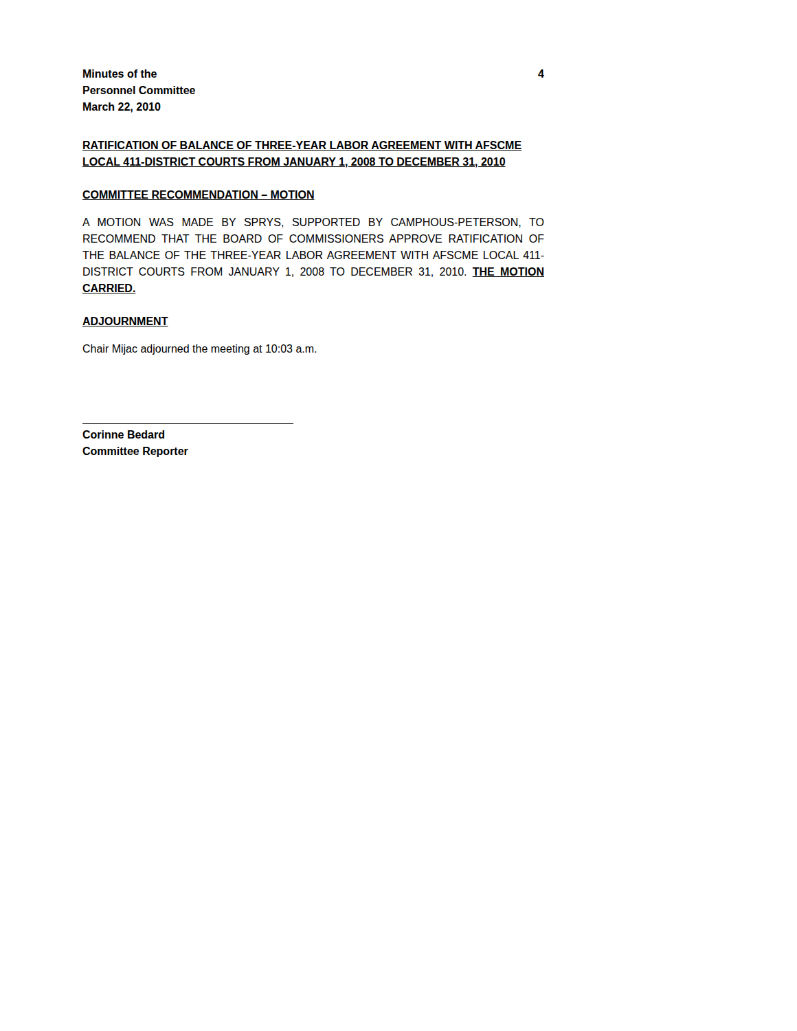4 Minutes of the Personnel Committee March 22, 2010
Ratification of Balance of Three-Year Labor Agreement with AFSCME Local 411-District Courts from January 1, 2008 to December 31, 2010
Committee Recommendation – Motion
A motion was made by Sprys, supported by Camphous-Peterson, to recommend that the Board of Commissioners approve ratification of the balance of the three-year labor agreement with AFSCME Local 411-District Courts from January 1, 2008 to December 31, 2010. The motion carried.
Adjournment
Chair Mijac adjourned the meeting at 10:03 a.m.
Corinne Bedard Committee Reporter